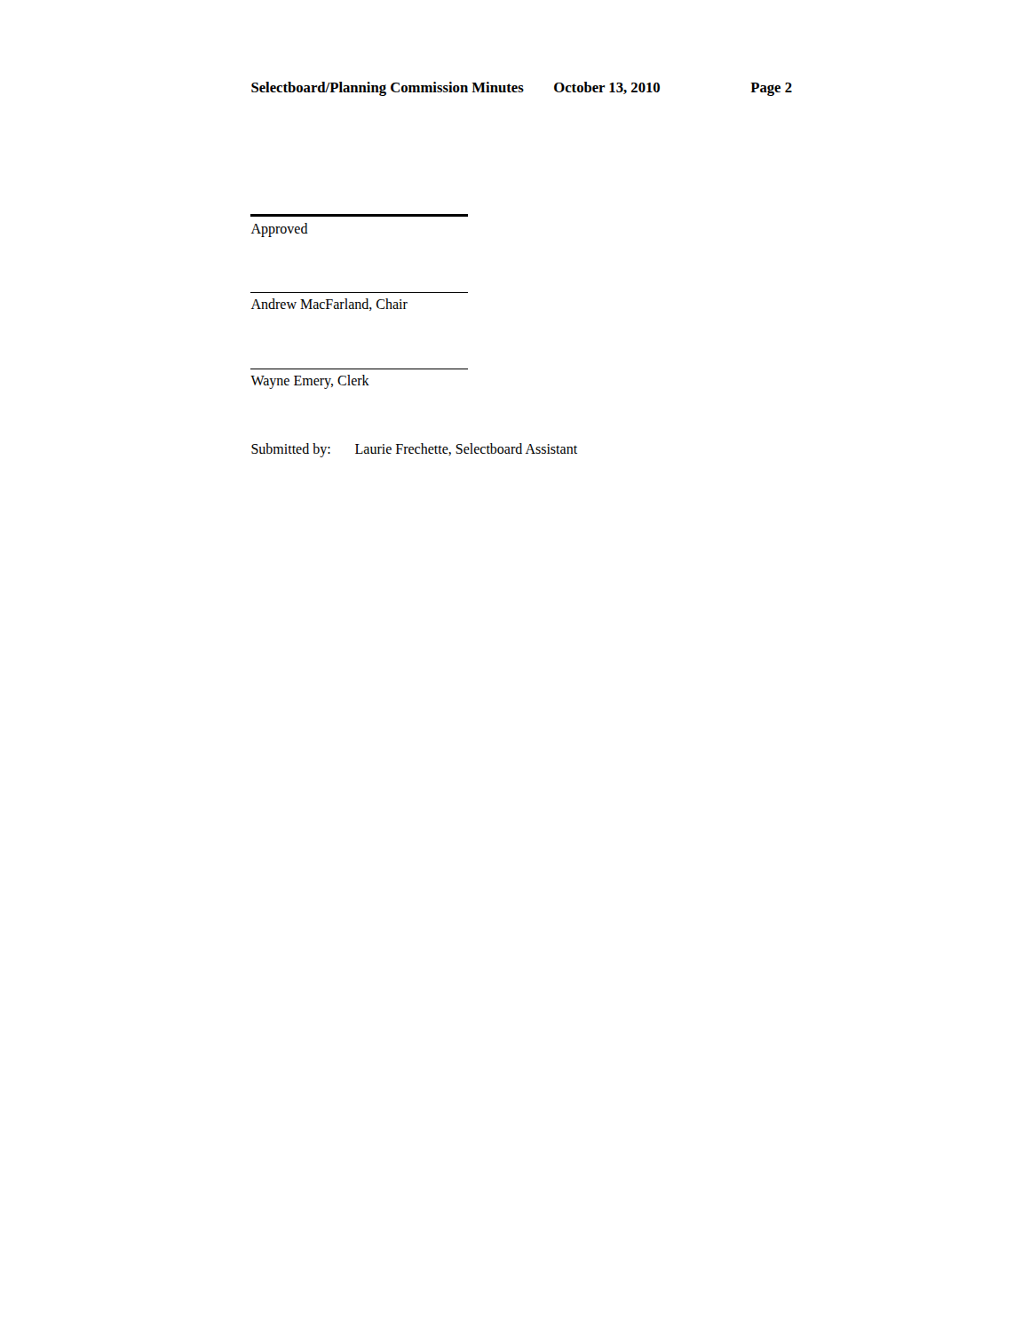Selectboard/Planning Commission MinutesOctober 13, 2010
Page 2
Approved
Andrew MacFarland, Chair
Wayne Emery, Clerk
Submitted by: Laurie Frechette, Selectboard Assistant